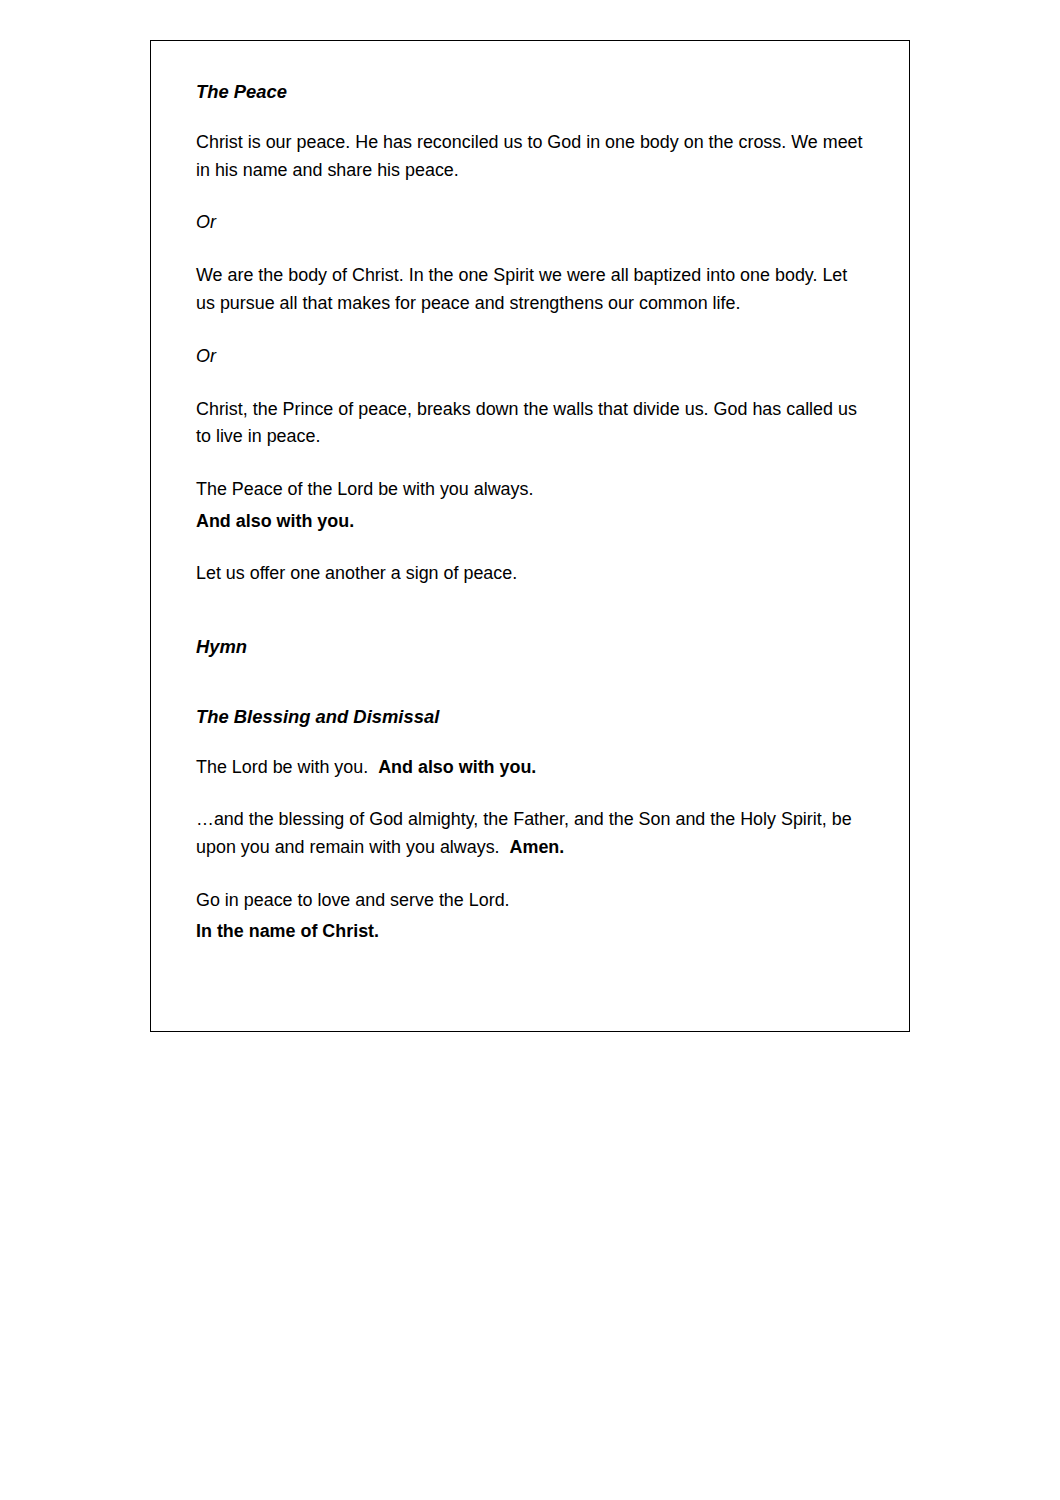The Peace
Christ is our peace. He has reconciled us to God in one body on the cross. We meet in his name and share his peace.
Or
We are the body of Christ. In the one Spirit we were all baptized into one body. Let us pursue all that makes for peace and strengthens our common life.
Or
Christ, the Prince of peace, breaks down the walls that divide us. God has called us to live in peace.
The Peace of the Lord be with you always.
And also with you.
Let us offer one another a sign of peace.
Hymn
The Blessing and Dismissal
The Lord be with you. And also with you.
…and the blessing of God almighty, the Father, and the Son and the Holy Spirit, be upon you and remain with you always. Amen.
Go in peace to love and serve the Lord.
In the name of Christ.